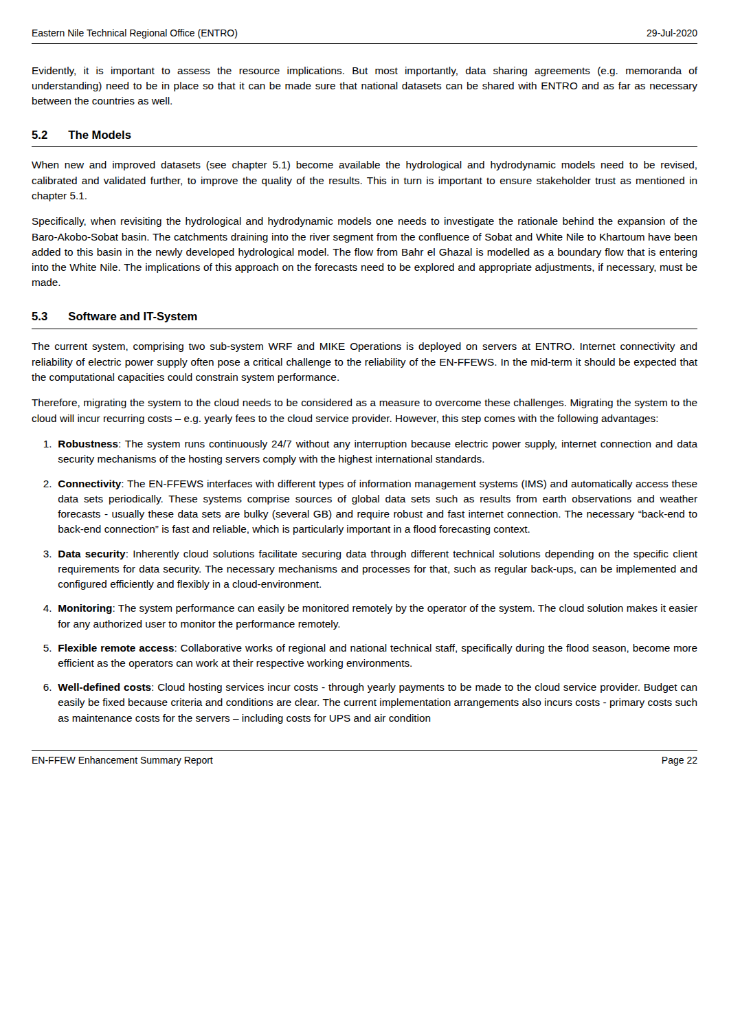Eastern Nile Technical Regional Office (ENTRO) 29-Jul-2020
Evidently, it is important to assess the resource implications. But most importantly, data sharing agreements (e.g. memoranda of understanding) need to be in place so that it can be made sure that national datasets can be shared with ENTRO and as far as necessary between the countries as well.
5.2 The Models
When new and improved datasets (see chapter 5.1) become available the hydrological and hydrodynamic models need to be revised, calibrated and validated further, to improve the quality of the results. This in turn is important to ensure stakeholder trust as mentioned in chapter 5.1.
Specifically, when revisiting the hydrological and hydrodynamic models one needs to investigate the rationale behind the expansion of the Baro-Akobo-Sobat basin. The catchments draining into the river segment from the confluence of Sobat and White Nile to Khartoum have been added to this basin in the newly developed hydrological model. The flow from Bahr el Ghazal is modelled as a boundary flow that is entering into the White Nile. The implications of this approach on the forecasts need to be explored and appropriate adjustments, if necessary, must be made.
5.3 Software and IT-System
The current system, comprising two sub-system WRF and MIKE Operations is deployed on servers at ENTRO. Internet connectivity and reliability of electric power supply often pose a critical challenge to the reliability of the EN-FFEWS. In the mid-term it should be expected that the computational capacities could constrain system performance.
Therefore, migrating the system to the cloud needs to be considered as a measure to overcome these challenges. Migrating the system to the cloud will incur recurring costs – e.g. yearly fees to the cloud service provider. However, this step comes with the following advantages:
Robustness: The system runs continuously 24/7 without any interruption because electric power supply, internet connection and data security mechanisms of the hosting servers comply with the highest international standards.
Connectivity: The EN-FFEWS interfaces with different types of information management systems (IMS) and automatically access these data sets periodically. These systems comprise sources of global data sets such as results from earth observations and weather forecasts - usually these data sets are bulky (several GB) and require robust and fast internet connection. The necessary “back-end to back-end connection” is fast and reliable, which is particularly important in a flood forecasting context.
Data security: Inherently cloud solutions facilitate securing data through different technical solutions depending on the specific client requirements for data security. The necessary mechanisms and processes for that, such as regular back-ups, can be implemented and configured efficiently and flexibly in a cloud-environment.
Monitoring: The system performance can easily be monitored remotely by the operator of the system. The cloud solution makes it easier for any authorized user to monitor the performance remotely.
Flexible remote access: Collaborative works of regional and national technical staff, specifically during the flood season, become more efficient as the operators can work at their respective working environments.
Well-defined costs: Cloud hosting services incur costs - through yearly payments to be made to the cloud service provider. Budget can easily be fixed because criteria and conditions are clear. The current implementation arrangements also incurs costs - primary costs such as maintenance costs for the servers – including costs for UPS and air condition
EN-FFEW Enhancement Summary Report Page 22